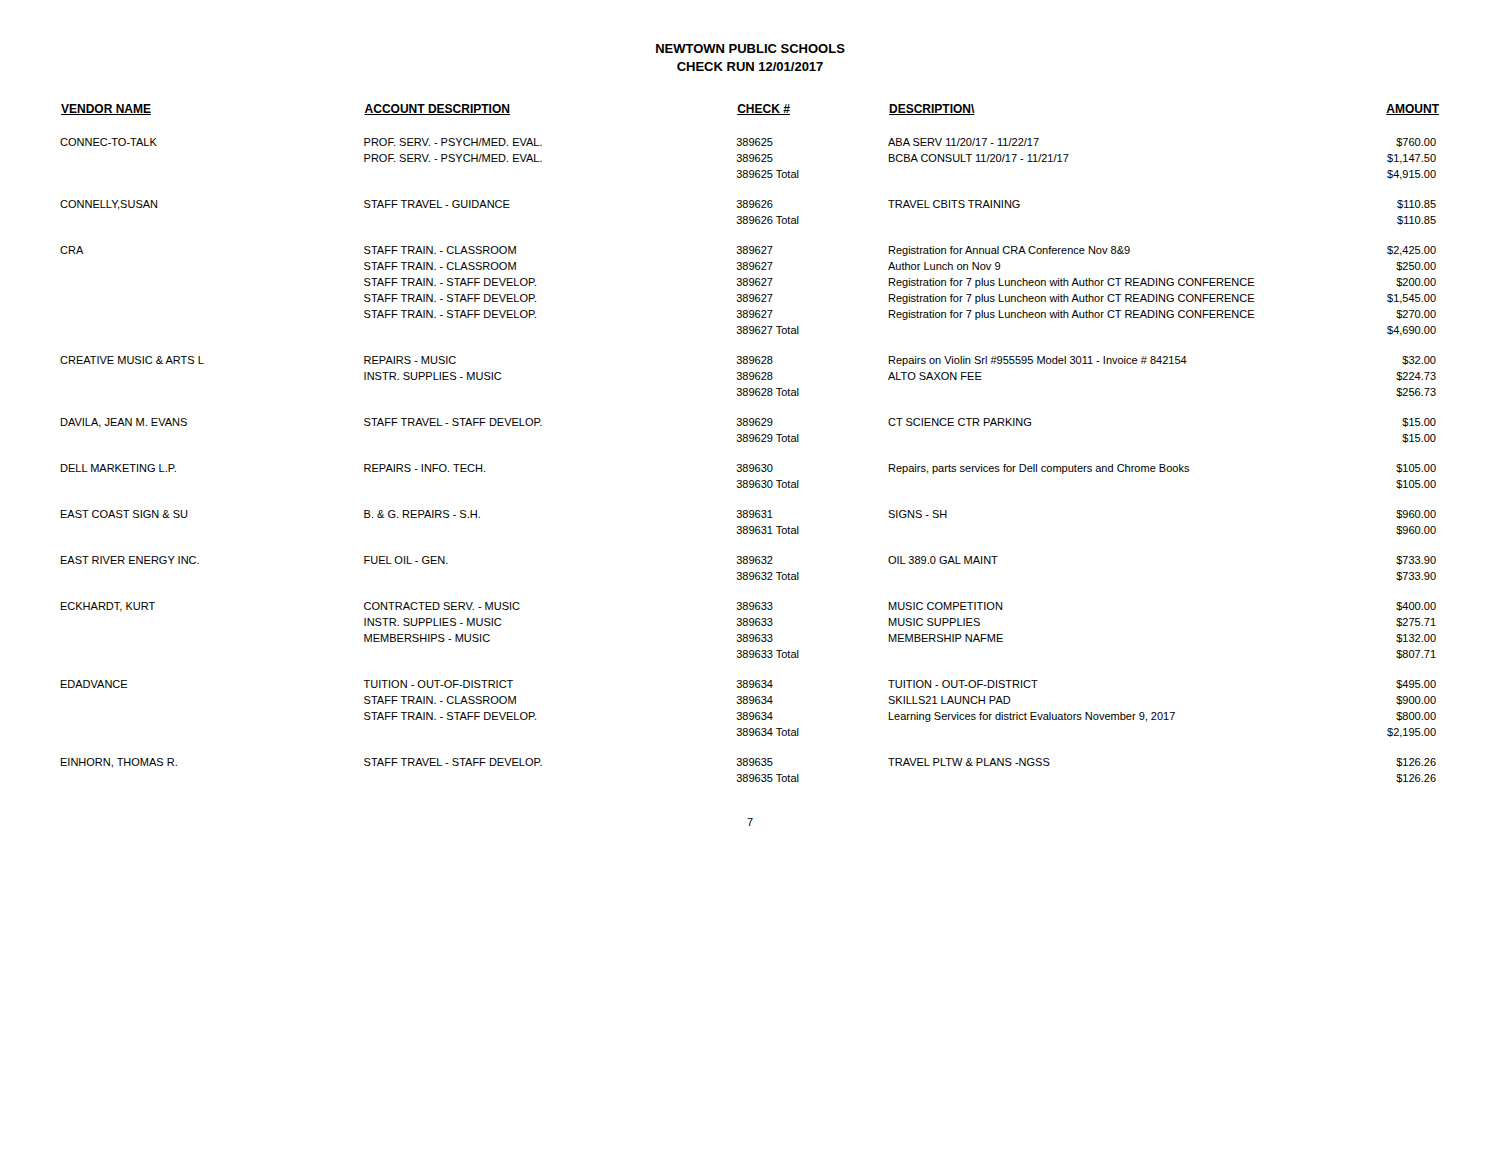NEWTOWN PUBLIC SCHOOLS
CHECK RUN 12/01/2017
| VENDOR NAME | ACCOUNT DESCRIPTION | CHECK # | DESCRIPTION\ | AMOUNT |
| --- | --- | --- | --- | --- |
| CONNEC-TO-TALK | PROF. SERV. - PSYCH/MED. EVAL. | 389625 | ABA SERV 11/20/17 - 11/22/17 | $760.00 |
| | PROF. SERV. - PSYCH/MED. EVAL. | 389625 | BCBA CONSULT 11/20/17 - 11/21/17 | $1,147.50 |
| | | 389625 Total | | $4,915.00 |
| CONNELLY,SUSAN | STAFF TRAVEL - GUIDANCE | 389626 | TRAVEL CBITS TRAINING | $110.85 |
| | | 389626 Total | | $110.85 |
| CRA | STAFF TRAIN. - CLASSROOM | 389627 | Registration for Annual CRA Conference Nov 8&9 | $2,425.00 |
| | STAFF TRAIN. - CLASSROOM | 389627 | Author Lunch on Nov 9 | $250.00 |
| | STAFF TRAIN. - STAFF DEVELOP. | 389627 | Registration for 7 plus Luncheon with Author CT READING CONFERENCE | $200.00 |
| | STAFF TRAIN. - STAFF DEVELOP. | 389627 | Registration for 7 plus Luncheon with Author CT READING CONFERENCE | $1,545.00 |
| | STAFF TRAIN. - STAFF DEVELOP. | 389627 | Registration for 7 plus Luncheon with Author CT READING CONFERENCE | $270.00 |
| | | 389627 Total | | $4,690.00 |
| CREATIVE MUSIC & ARTS L | REPAIRS - MUSIC | 389628 | Repairs on Violin Srl #955595 Model 3011 - Invoice # 842154 | $32.00 |
| | INSTR. SUPPLIES - MUSIC | 389628 | ALTO SAXON FEE | $224.73 |
| | | 389628 Total | | $256.73 |
| DAVILA, JEAN M. EVANS | STAFF TRAVEL - STAFF DEVELOP. | 389629 | CT SCIENCE CTR PARKING | $15.00 |
| | | 389629 Total | | $15.00 |
| DELL MARKETING L.P. | REPAIRS - INFO. TECH. | 389630 | Repairs, parts services for Dell computers and Chrome Books | $105.00 |
| | | 389630 Total | | $105.00 |
| EAST COAST SIGN & SU | B. & G. REPAIRS - S.H. | 389631 | SIGNS - SH | $960.00 |
| | | 389631 Total | | $960.00 |
| EAST RIVER ENERGY INC. | FUEL OIL - GEN. | 389632 | OIL 389.0 GAL MAINT | $733.90 |
| | | 389632 Total | | $733.90 |
| ECKHARDT, KURT | CONTRACTED SERV. - MUSIC | 389633 | MUSIC COMPETITION | $400.00 |
| | INSTR. SUPPLIES - MUSIC | 389633 | MUSIC SUPPLIES | $275.71 |
| | MEMBERSHIPS - MUSIC | 389633 | MEMBERSHIP NAFME | $132.00 |
| | | 389633 Total | | $807.71 |
| EDADVANCE | TUITION - OUT-OF-DISTRICT | 389634 | TUITION - OUT-OF-DISTRICT | $495.00 |
| | STAFF TRAIN. - CLASSROOM | 389634 | SKILLS21 LAUNCH PAD | $900.00 |
| | STAFF TRAIN. - STAFF DEVELOP. | 389634 | Learning Services for district Evaluators November 9, 2017 | $800.00 |
| | | 389634 Total | | $2,195.00 |
| EINHORN, THOMAS R. | STAFF TRAVEL - STAFF DEVELOP. | 389635 | TRAVEL PLTW & PLANS -NGSS | $126.26 |
| | | 389635 Total | | $126.26 |
7